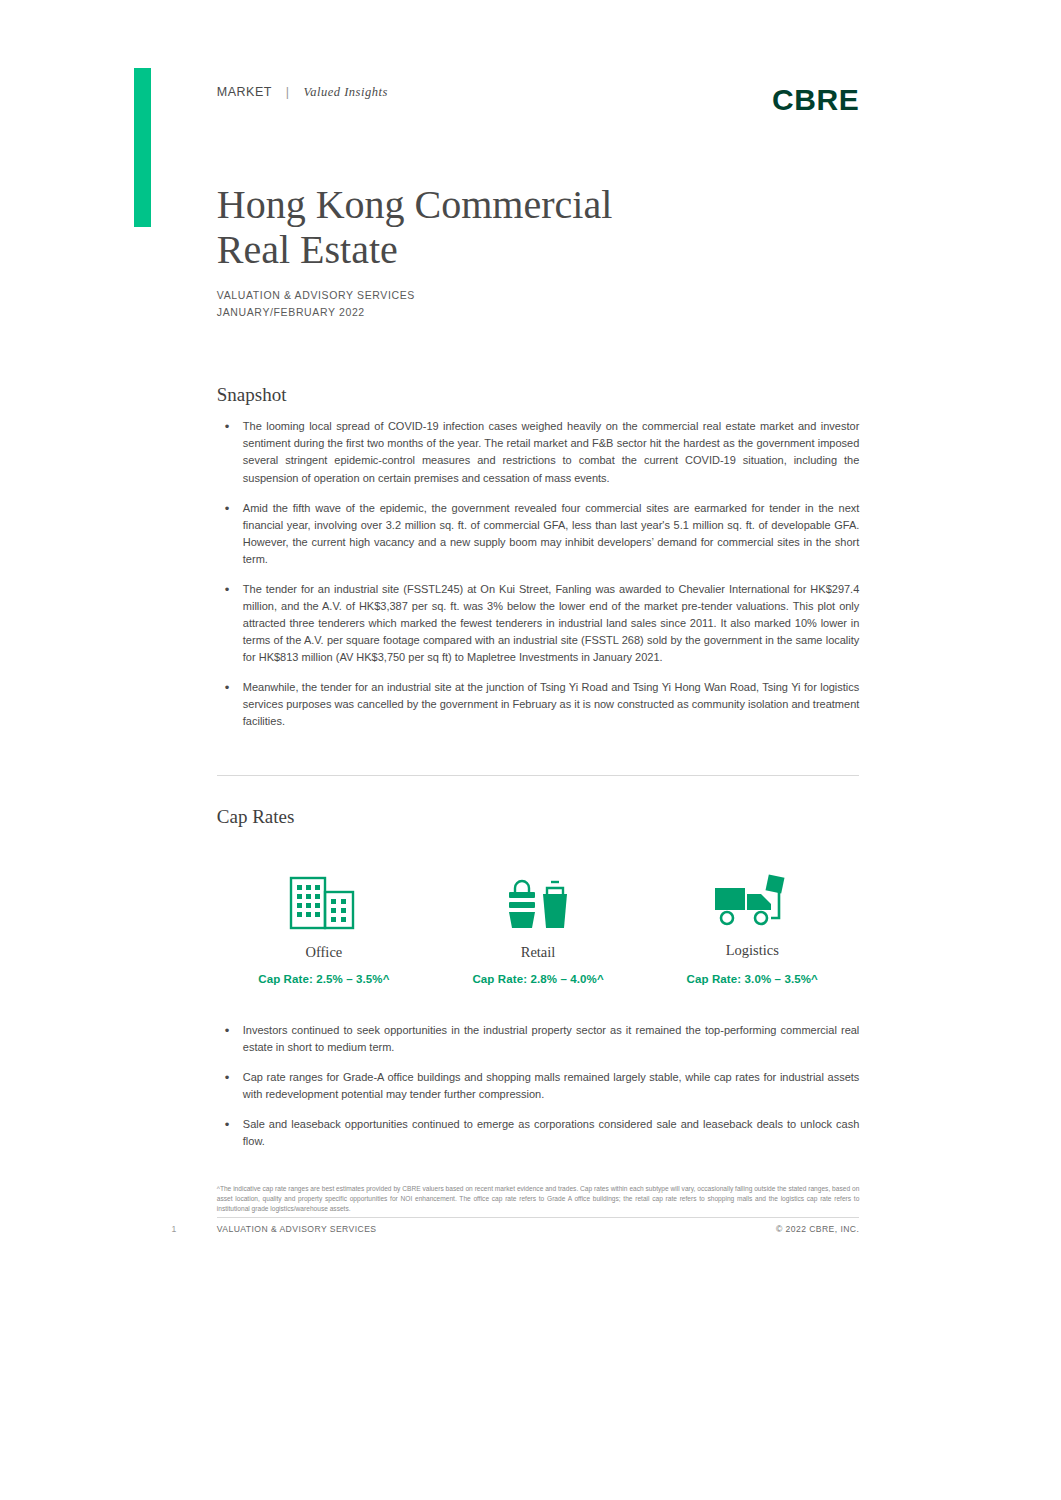MARKET | Valued Insights
CBRE
Hong Kong Commercial
Real Estate
VALUATION & ADVISORY SERVICES
JANUARY/FEBRUARY 2022
Snapshot
The looming local spread of COVID-19 infection cases weighed heavily on the commercial real estate market and investor sentiment during the first two months of the year. The retail market and F&B sector hit the hardest as the government imposed several stringent epidemic-control measures and restrictions to combat the current COVID-19 situation, including the suspension of operation on certain premises and cessation of mass events.
Amid the fifth wave of the epidemic, the government revealed four commercial sites are earmarked for tender in the next financial year, involving over 3.2 million sq. ft. of commercial GFA, less than last year's 5.1 million sq. ft. of developable GFA. However, the current high vacancy and a new supply boom may inhibit developers’ demand for commercial sites in the short term.
The tender for an industrial site (FSSTL245) at On Kui Street, Fanling was awarded to Chevalier International for HK$297.4 million, and the A.V. of HK$3,387 per sq. ft. was 3% below the lower end of the market pre-tender valuations. This plot only attracted three tenderers which marked the fewest tenderers in industrial land sales since 2011. It also marked 10% lower in terms of the A.V. per square footage compared with an industrial site (FSSTL 268) sold by the government in the same locality for HK$813 million (AV HK$3,750 per sq ft) to Mapletree Investments in January 2021.
Meanwhile, the tender for an industrial site at the junction of Tsing Yi Road and Tsing Yi Hong Wan Road, Tsing Yi for logistics services purposes was cancelled by the government in February as it is now constructed as community isolation and treatment facilities.
Cap Rates
Office
Cap Rate: 2.5% – 3.5%^
Retail
Cap Rate: 2.8% – 4.0%^
Logistics
Cap Rate: 3.0% – 3.5%^
Investors continued to seek opportunities in the industrial property sector as it remained the top-performing commercial real estate in short to medium term.
Cap rate ranges for Grade-A office buildings and shopping malls remained largely stable, while cap rates for industrial assets with redevelopment potential may tender further compression.
Sale and leaseback opportunities continued to emerge as corporations considered sale and leaseback deals to unlock cash flow.
^The indicative cap rate ranges are best estimates provided by CBRE valuers based on recent market evidence and trades. Cap rates within each subtype will vary, occasionally falling outside the stated ranges, based on asset location, quality and property specific opportunities for NOI enhancement. The office cap rate refers to Grade A office buildings; the retail cap rate refers to shopping malls and the logistics cap rate refers to institutional grade logistics/warehouse assets.
1
VALUATION & ADVISORY SERVICES © 2022 CBRE, INC.